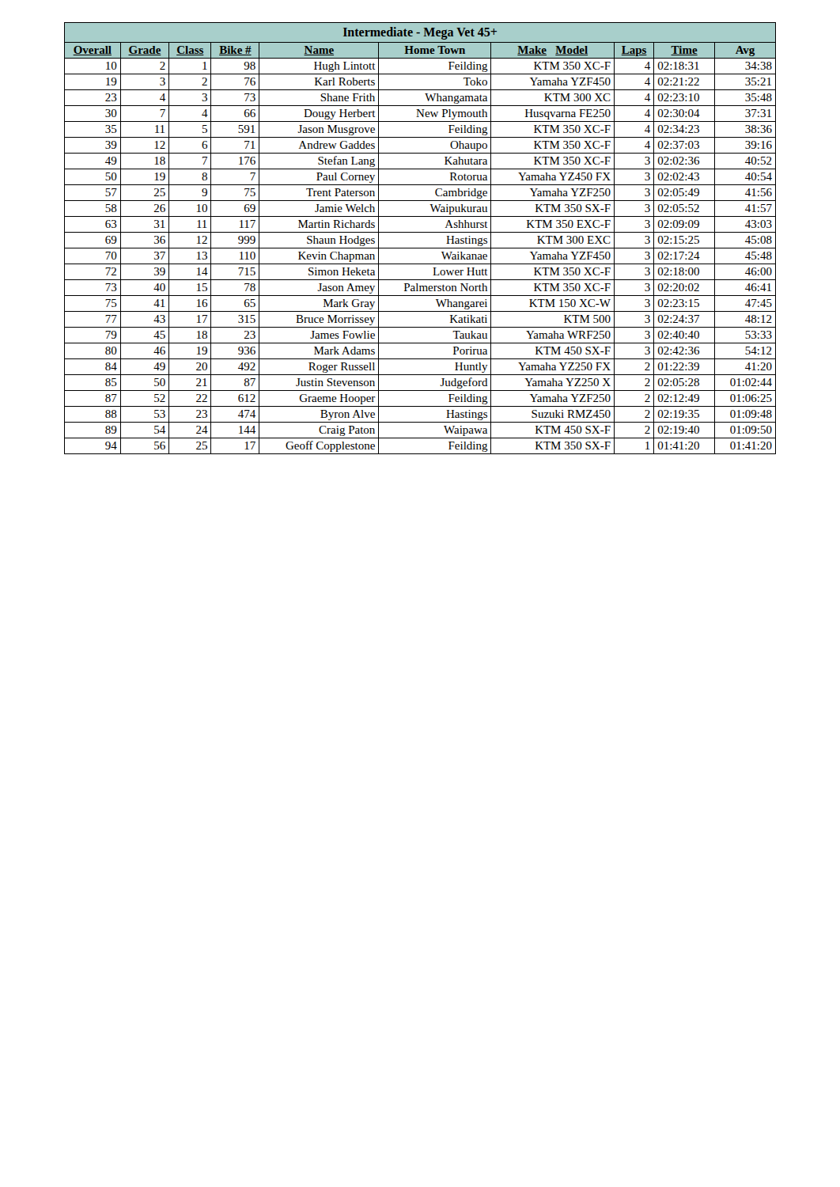Intermediate - Mega Vet 45+
| Overall | Grade | Class | Bike # | Name | Home Town | Make Model | Laps | Time | Avg |
| --- | --- | --- | --- | --- | --- | --- | --- | --- | --- |
| 10 | 2 | 1 | 98 | Hugh Lintott | Feilding | KTM 350 XC-F | 4 | 02:18:31 | 34:38 |
| 19 | 3 | 2 | 76 | Karl Roberts | Toko | Yamaha YZF450 | 4 | 02:21:22 | 35:21 |
| 23 | 4 | 3 | 73 | Shane Frith | Whangamata | KTM 300 XC | 4 | 02:23:10 | 35:48 |
| 30 | 7 | 4 | 66 | Dougy Herbert | New Plymouth | Husqvarna FE250 | 4 | 02:30:04 | 37:31 |
| 35 | 11 | 5 | 591 | Jason Musgrove | Feilding | KTM 350 XC-F | 4 | 02:34:23 | 38:36 |
| 39 | 12 | 6 | 71 | Andrew Gaddes | Ohaupo | KTM 350 XC-F | 4 | 02:37:03 | 39:16 |
| 49 | 18 | 7 | 176 | Stefan Lang | Kahutara | KTM 350 XC-F | 3 | 02:02:36 | 40:52 |
| 50 | 19 | 8 | 7 | Paul Corney | Rotorua | Yamaha YZ450 FX | 3 | 02:02:43 | 40:54 |
| 57 | 25 | 9 | 75 | Trent Paterson | Cambridge | Yamaha YZF250 | 3 | 02:05:49 | 41:56 |
| 58 | 26 | 10 | 69 | Jamie Welch | Waipukurau | KTM 350 SX-F | 3 | 02:05:52 | 41:57 |
| 63 | 31 | 11 | 117 | Martin Richards | Ashhurst | KTM 350 EXC-F | 3 | 02:09:09 | 43:03 |
| 69 | 36 | 12 | 999 | Shaun Hodges | Hastings | KTM 300 EXC | 3 | 02:15:25 | 45:08 |
| 70 | 37 | 13 | 110 | Kevin Chapman | Waikanae | Yamaha YZF450 | 3 | 02:17:24 | 45:48 |
| 72 | 39 | 14 | 715 | Simon Heketa | Lower Hutt | KTM 350 XC-F | 3 | 02:18:00 | 46:00 |
| 73 | 40 | 15 | 78 | Jason Amey | Palmerston North | KTM 350 XC-F | 3 | 02:20:02 | 46:41 |
| 75 | 41 | 16 | 65 | Mark Gray | Whangarei | KTM 150 XC-W | 3 | 02:23:15 | 47:45 |
| 77 | 43 | 17 | 315 | Bruce Morrissey | Katikati | KTM 500 | 3 | 02:24:37 | 48:12 |
| 79 | 45 | 18 | 23 | James Fowlie | Taukau | Yamaha WRF250 | 3 | 02:40:40 | 53:33 |
| 80 | 46 | 19 | 936 | Mark Adams | Porirua | KTM 450 SX-F | 3 | 02:42:36 | 54:12 |
| 84 | 49 | 20 | 492 | Roger Russell | Huntly | Yamaha YZ250 FX | 2 | 01:22:39 | 41:20 |
| 85 | 50 | 21 | 87 | Justin Stevenson | Judgeford | Yamaha YZ250 X | 2 | 02:05:28 | 01:02:44 |
| 87 | 52 | 22 | 612 | Graeme Hooper | Feilding | Yamaha YZF250 | 2 | 02:12:49 | 01:06:25 |
| 88 | 53 | 23 | 474 | Byron Alve | Hastings | Suzuki RMZ450 | 2 | 02:19:35 | 01:09:48 |
| 89 | 54 | 24 | 144 | Craig Paton | Waipawa | KTM 450 SX-F | 2 | 02:19:40 | 01:09:50 |
| 94 | 56 | 25 | 17 | Geoff Copplestone | Feilding | KTM 350 SX-F | 1 | 01:41:20 | 01:41:20 |